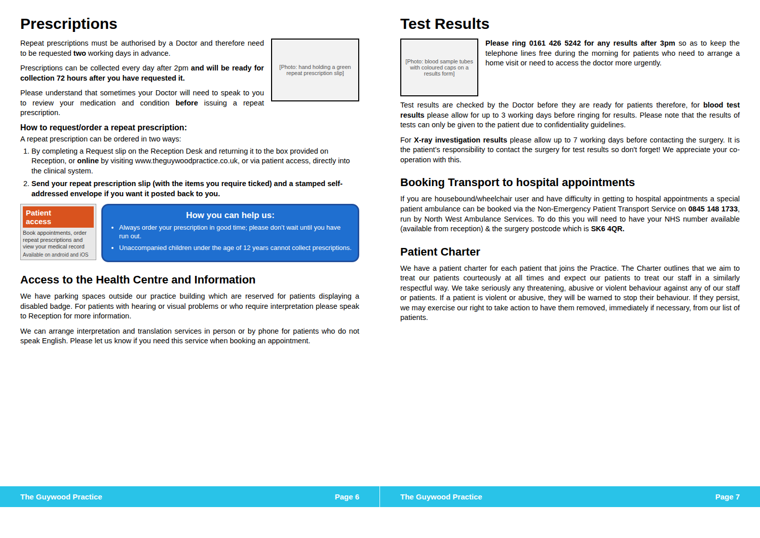Prescriptions
[Photo: hand holding a green repeat prescription slip]
Repeat prescriptions must be authorised by a Doctor and therefore need to be requested two working days in advance.
Prescriptions can be collected every day after 2pm and will be ready for collection 72 hours after you have requested it.
Please understand that sometimes your Doctor will need to speak to you to review your medication and condition before issuing a repeat prescription.
How to request/order a repeat prescription:
A repeat prescription can be ordered in two ways:
By completing a Request slip on the Reception Desk and returning it to the box provided on Reception, or online by visiting www.theguywoodpractice.co.uk, or via patient access, directly into the clinical system.
Send your repeat prescription slip (with the items you require ticked) and a stamped self-addressed envelope if you want it posted back to you.
Patient
access
Book appointments, order repeat prescriptions and view your medical record
Available on android and iOS
How you can help us:
Always order your prescription in good time; please don’t wait until you have run out.
Unaccompanied children under the age of 12 years cannot collect prescriptions.
Access to the Health Centre and Information
We have parking spaces outside our practice building which are reserved for patients displaying a disabled badge. For patients with hearing or visual problems or who require interpretation please speak to Reception for more information.
We can arrange interpretation and translation services in person or by phone for patients who do not speak English. Please let us know if you need this service when booking an appointment.
The Guywood Practice Page 6
Test Results
[Photo: blood sample tubes with coloured caps on a results form]
Please ring 0161 426 5242 for any results after 3pm so as to keep the telephone lines free during the morning for patients who need to arrange a home visit or need to access the doctor more urgently.
Test results are checked by the Doctor before they are ready for patients therefore, for blood test results please allow for up to 3 working days before ringing for results. Please note that the results of tests can only be given to the patient due to confidentiality guidelines.
For X-ray investigation results please allow up to 7 working days before contacting the surgery. It is the patient’s responsibility to contact the surgery for test results so don't forget! We appreciate your co-operation with this.
Booking Transport to hospital appointments
If you are housebound/wheelchair user and have difficulty in getting to hospital appointments a special patient ambulance can be booked via the Non-Emergency Patient Transport Service on 0845 148 1733, run by North West Ambulance Services. To do this you will need to have your NHS number available (available from reception) & the surgery postcode which is SK6 4QR.
Patient Charter
We have a patient charter for each patient that joins the Practice. The Charter outlines that we aim to treat our patients courteously at all times and expect our patients to treat our staff in a similarly respectful way. We take seriously any threatening, abusive or violent behaviour against any of our staff or patients. If a patient is violent or abusive, they will be warned to stop their behaviour. If they persist, we may exercise our right to take action to have them removed, immediately if necessary, from our list of patients.
The Guywood Practice Page 7